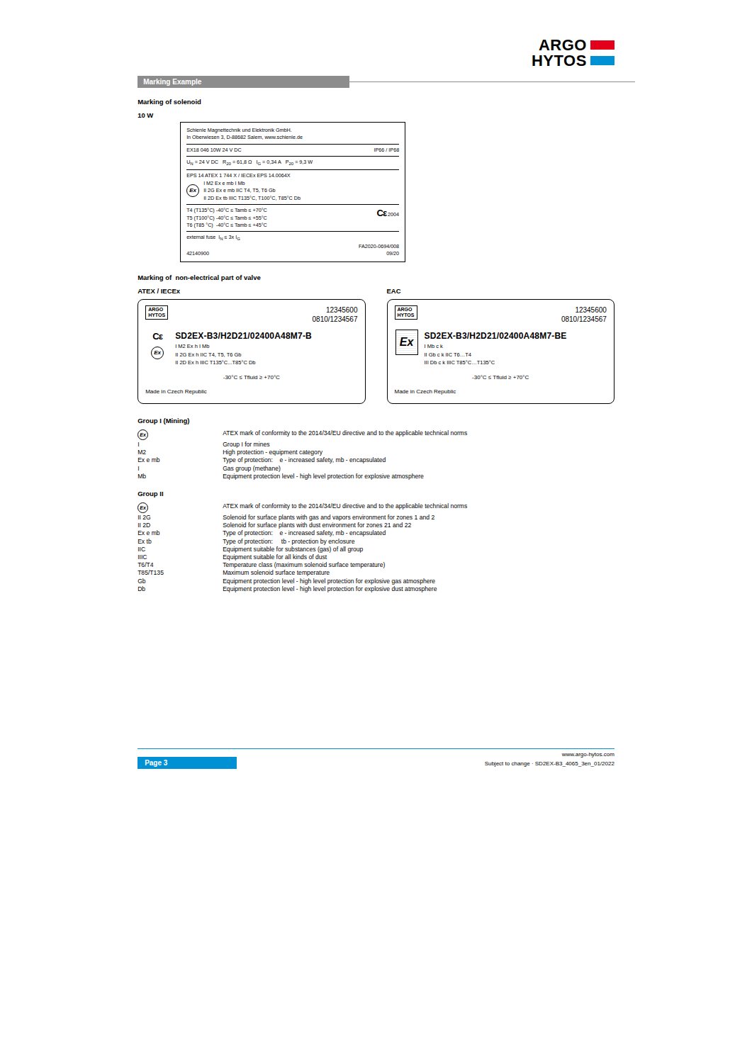ARGO
HYTOS
Marking Example
Marking of solenoid
10 W
Schienle Magnettechnik und Elektronik GmbH.
In Oberwiesen 3, D-88682 Salem, www.schienle.de
EX18 046 10W 24 V DC IP66 / IP68
UN = 24 V DC R20 = 61,8 Ω IG = 0,34 A P20 = 9,3 W
EPS 14 ATEX 1 744 X / IECEx EPS 14.0064X
Ex
I M2 Ex e mb I Mb
II 2G Ex e mb IIC T4, T5, T6 Gb
II 2D Ex tb IIIC T135°C, T100°C, T85°C Db
T4 (T135°C) -40°C ≤ Tamb ≤ +70°C
T5 (T100°C) -40°C ≤ Tamb ≤ +55°C
T6 (T85 °C) -40°C ≤ Tamb ≤ +45°C
Cε 2004
external fuse IN ≤ 3x IG
FA2020-0694/008
42140900 09/20
Marking of non-electrical part of valve
ATEX / IECEx
ARGO HYTOS
12345600
0810/1234567
Cε Ex
SD2EX-B3/H2D21/02400A48M7-B
I M2 Ex h I Mb
II 2G Ex h IIC T4, T5, T6 Gb
II 2D Ex h IIIC T135°C...T85°C Db
-30°C ≤ Tfluid ≥ +70°C
Made in Czech Republic
EAC
ARGO HYTOS
12345600
0810/1234567
Ex
SD2EX-B3/H2D21/02400A48M7-BE
I Mb c k
II Gb c k IIC T6…T4
III Db c k IIIC T85°C…T135°C
-30°C ≤ Tfluid ≥ +70°C
Made in Czech Republic
Group I (Mining)
| Ex | ATEX mark of conformity to the 2014/34/EU directive and to the applicable technical norms |
| I | Group I for mines |
| M2 | High protection - equipment category |
| Ex e mb | Type of protection: e - increased safety, mb - encapsulated |
| I | Gas group (methane) |
| Mb | Equipment protection level - high level protection for explosive atmosphere |
Group II
| Ex | ATEX mark of conformity to the 2014/34/EU directive and to the applicable technical norms |
| II 2G | Solenoid for surface plants with gas and vapors environment for zones 1 and 2 |
| II 2D | Solenoid for surface plants with dust environment for zones 21 and 22 |
| Ex e mb | Type of protection: e - increased safety, mb - encapsulated |
| Ex tb | Type of protection: tb - protection by enclosure |
| IIC | Equipment suitable for substances (gas) of all group |
| IIIC | Equipment suitable for all kinds of dust |
| T6/T4 | Temperature class (maximum solenoid surface temperature) |
| T85/T135 | Maximum solenoid surface temperature |
| Gb | Equipment protection level - high level protection for explosive gas atmosphere |
| Db | Equipment protection level - high level protection for explosive dust atmosphere |
Page 3
www.argo-hytos.com
Subject to change · SD2EX-B3_4065_3en_01/2022